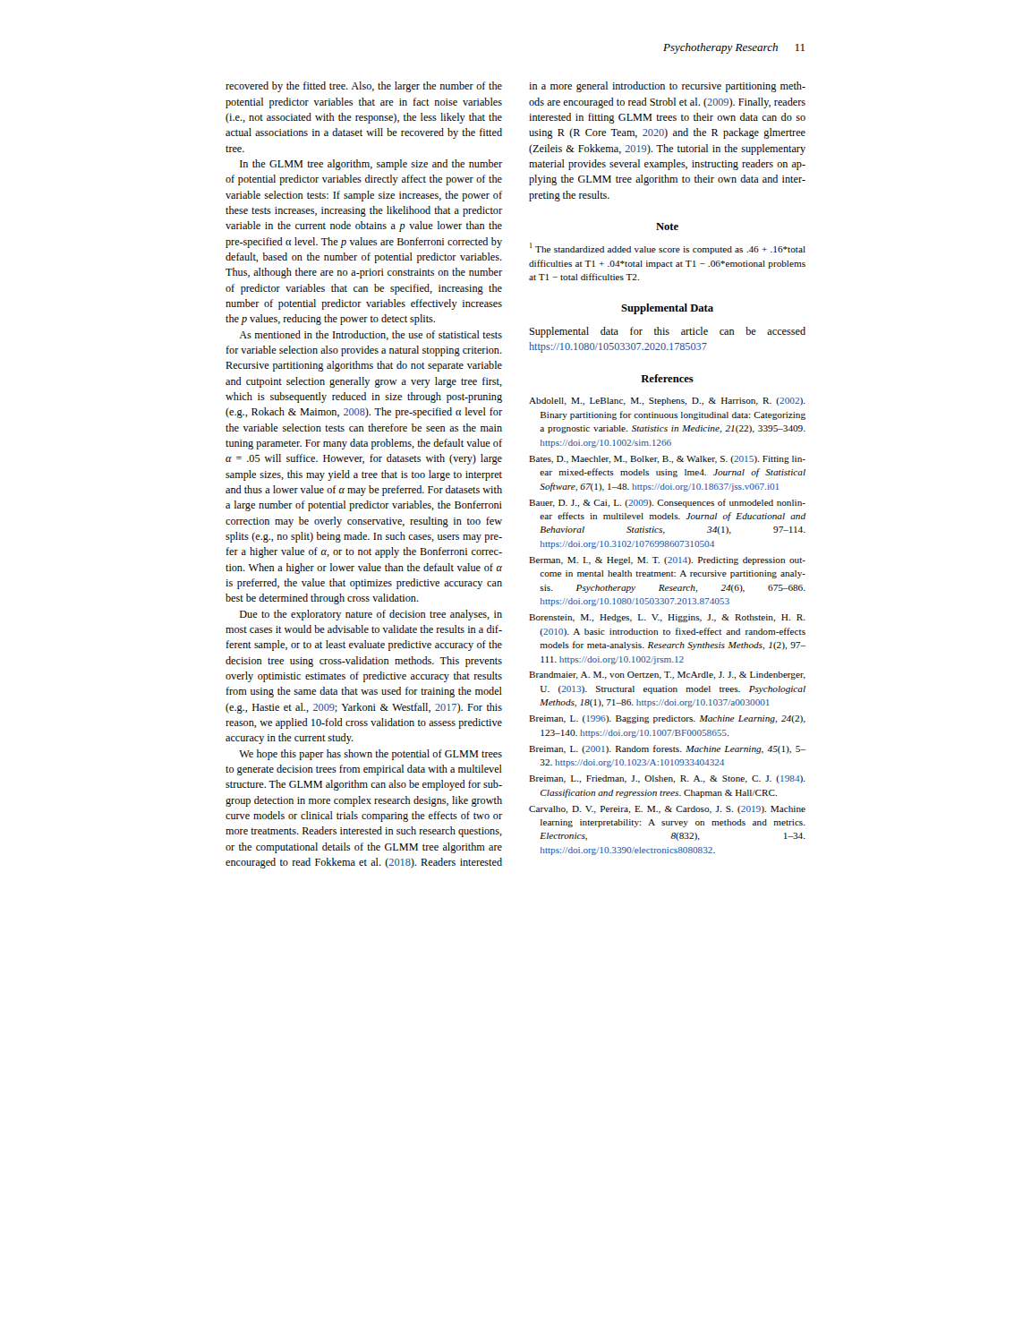Psychotherapy Research 11
recovered by the fitted tree. Also, the larger the number of the potential predictor variables that are in fact noise variables (i.e., not associated with the response), the less likely that the actual associations in a dataset will be recovered by the fitted tree.
In the GLMM tree algorithm, sample size and the number of potential predictor variables directly affect the power of the variable selection tests: If sample size increases, the power of these tests increases, increasing the likelihood that a predictor variable in the current node obtains a p value lower than the pre-specified α level. The p values are Bonferroni corrected by default, based on the number of potential predictor variables. Thus, although there are no a-priori constraints on the number of predictor variables that can be specified, increasing the number of potential predictor variables effectively increases the p values, reducing the power to detect splits.
As mentioned in the Introduction, the use of statistical tests for variable selection also provides a natural stopping criterion. Recursive partitioning algorithms that do not separate variable and cutpoint selection generally grow a very large tree first, which is subsequently reduced in size through post-pruning (e.g., Rokach & Maimon, 2008). The pre-specified α level for the variable selection tests can therefore be seen as the main tuning parameter. For many data problems, the default value of α = .05 will suffice. However, for datasets with (very) large sample sizes, this may yield a tree that is too large to interpret and thus a lower value of α may be preferred. For datasets with a large number of potential predictor variables, the Bonferroni correction may be overly conservative, resulting in too few splits (e.g., no split) being made. In such cases, users may prefer a higher value of α, or to not apply the Bonferroni correction. When a higher or lower value than the default value of α is preferred, the value that optimizes predictive accuracy can best be determined through cross validation.
Due to the exploratory nature of decision tree analyses, in most cases it would be advisable to validate the results in a different sample, or to at least evaluate predictive accuracy of the decision tree using cross-validation methods. This prevents overly optimistic estimates of predictive accuracy that results from using the same data that was used for training the model (e.g., Hastie et al., 2009; Yarkoni & Westfall, 2017). For this reason, we applied 10-fold cross validation to assess predictive accuracy in the current study.
We hope this paper has shown the potential of GLMM trees to generate decision trees from empirical data with a multilevel structure. The GLMM algorithm can also be employed for subgroup detection in more complex research designs, like growth curve models or clinical trials comparing the effects of two or more treatments. Readers interested in such research questions, or the computational details of the GLMM tree algorithm are encouraged to read Fokkema et al. (2018). Readers interested in a more general introduction to recursive partitioning methods are encouraged to read Strobl et al. (2009). Finally, readers interested in fitting GLMM trees to their own data can do so using R (R Core Team, 2020) and the R package glmertree (Zeileis & Fokkema, 2019). The tutorial in the supplementary material provides several examples, instructing readers on applying the GLMM tree algorithm to their own data and interpreting the results.
Note
1 The standardized added value score is computed as .46 + .16*total difficulties at T1 + .04*total impact at T1 − .06*emotional problems at T1 − total difficulties T2.
Supplemental Data
Supplemental data for this article can be accessed https://10.1080/10503307.2020.1785037
References
Abdolell, M., LeBlanc, M., Stephens, D., & Harrison, R. (2002). Binary partitioning for continuous longitudinal data: Categorizing a prognostic variable. Statistics in Medicine, 21(22), 3395–3409. https://doi.org/10.1002/sim.1266
Bates, D., Maechler, M., Bolker, B., & Walker, S. (2015). Fitting linear mixed-effects models using lme4. Journal of Statistical Software, 67(1), 1–48. https://doi.org/10.18637/jss.v067.i01
Bauer, D. J., & Cai, L. (2009). Consequences of unmodeled nonlinear effects in multilevel models. Journal of Educational and Behavioral Statistics, 34(1), 97–114. https://doi.org/10.3102/1076998607310504
Berman, M. I., & Hegel, M. T. (2014). Predicting depression outcome in mental health treatment: A recursive partitioning analysis. Psychotherapy Research, 24(6), 675–686. https://doi.org/10.1080/10503307.2013.874053
Borenstein, M., Hedges, L. V., Higgins, J., & Rothstein, H. R. (2010). A basic introduction to fixed-effect and random-effects models for meta-analysis. Research Synthesis Methods, 1(2), 97–111. https://doi.org/10.1002/jrsm.12
Brandmaier, A. M., von Oertzen, T., McArdle, J. J., & Lindenberger, U. (2013). Structural equation model trees. Psychological Methods, 18(1), 71–86. https://doi.org/10.1037/a0030001
Breiman, L. (1996). Bagging predictors. Machine Learning, 24(2), 123–140. https://doi.org/10.1007/BF00058655.
Breiman, L. (2001). Random forests. Machine Learning, 45(1), 5–32. https://doi.org/10.1023/A:1010933404324
Breiman, L., Friedman, J., Olshen, R. A., & Stone, C. J. (1984). Classification and regression trees. Chapman & Hall/CRC.
Carvalho, D. V., Pereira, E. M., & Cardoso, J. S. (2019). Machine learning interpretability: A survey on methods and metrics. Electronics, 8(832), 1–34. https://doi.org/10.3390/electronics8080832.